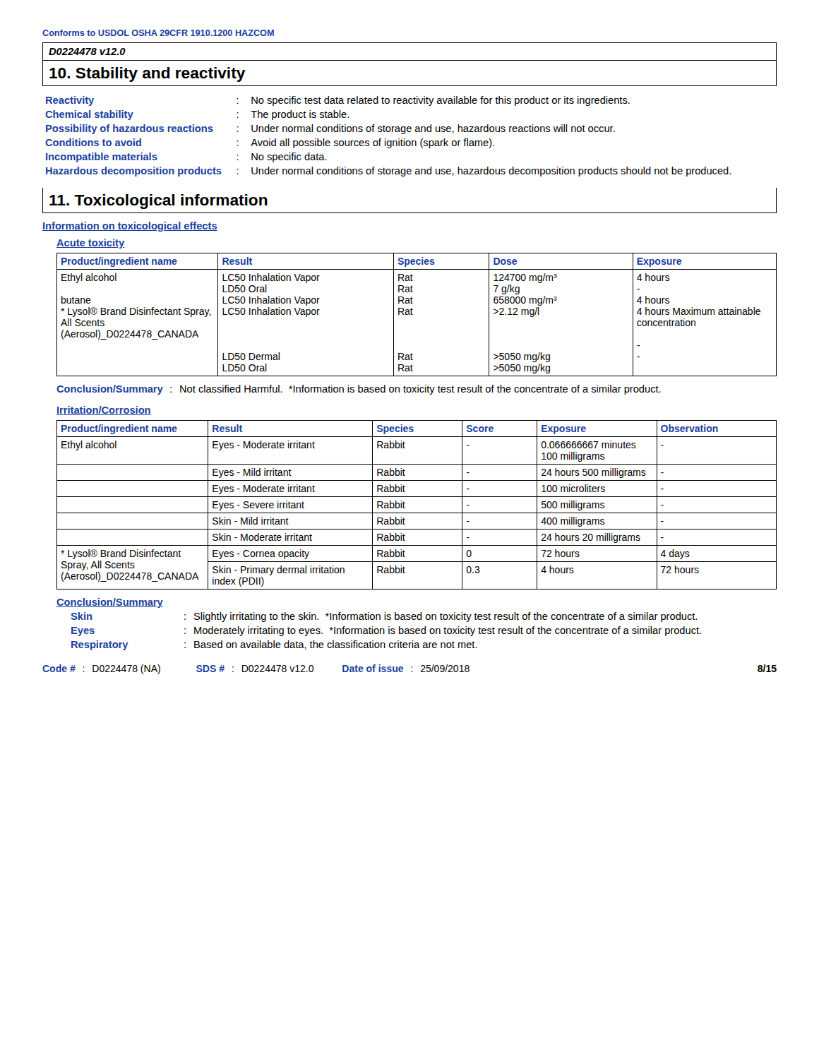Conforms to USDOL OSHA 29CFR 1910.1200 HAZCOM
D0224478 v12.0
10. Stability and reactivity
| Reactivity | : | No specific test data related to reactivity available for this product or its ingredients. |
| Chemical stability | : | The product is stable. |
| Possibility of hazardous reactions | : | Under normal conditions of storage and use, hazardous reactions will not occur. |
| Conditions to avoid | : | Avoid all possible sources of ignition (spark or flame). |
| Incompatible materials | : | No specific data. |
| Hazardous decomposition products | : | Under normal conditions of storage and use, hazardous decomposition products should not be produced. |
11. Toxicological information
Information on toxicological effects
Acute toxicity
| Product/ingredient name | Result | Species | Dose | Exposure |
| --- | --- | --- | --- | --- |
| Ethyl alcohol butane * Lysol® Brand Disinfectant Spray, All Scents (Aerosol)_D0224478_CANADA | LC50 Inhalation Vapor LD50 Oral LC50 Inhalation Vapor LC50 Inhalation Vapor LD50 Dermal LD50 Oral | Rat Rat Rat Rat Rat Rat | 124700 mg/m³ 7 g/kg 658000 mg/m³ >2.12 mg/l >5050 mg/kg >5050 mg/kg | 4 hours - 4 hours 4 hours Maximum attainable concentration - - |
Conclusion/Summary
:
Not classified Harmful. *Information is based on toxicity test result of the concentrate of a similar product.
Irritation/Corrosion
| Product/ingredient name | Result | Species | Score | Exposure | Observation |
| --- | --- | --- | --- | --- | --- |
| Ethyl alcohol | Eyes - Moderate irritant | Rabbit | - | 0.066666667 minutes 100 milligrams | - |
| | Eyes - Mild irritant | Rabbit | - | 24 hours 500 milligrams | - |
| | Eyes - Moderate irritant | Rabbit | - | 100 microliters | - |
| | Eyes - Severe irritant | Rabbit | - | 500 milligrams | - |
| | Skin - Mild irritant | Rabbit | - | 400 milligrams | - |
| | Skin - Moderate irritant | Rabbit | - | 24 hours 20 milligrams | - |
| * Lysol® Brand Disinfectant Spray, All Scents (Aerosol)_D0224478_CANADA | Eyes - Cornea opacity | Rabbit | 0 | 72 hours | 4 days |
| Skin - Primary dermal irritation index (PDII) | Rabbit | 0.3 | 4 hours | 72 hours |
Conclusion/Summary
Skin
:
Slightly irritating to the skin. *Information is based on toxicity test result of the concentrate of a similar product.
Eyes
:
Moderately irritating to eyes. *Information is based on toxicity test result of the concentrate of a similar product.
Respiratory
:
Based on available data, the classification criteria are not met.
Code # : D0224478 (NA) SDS # : D0224478 v12.0 Date of issue : 25/09/2018
8/15